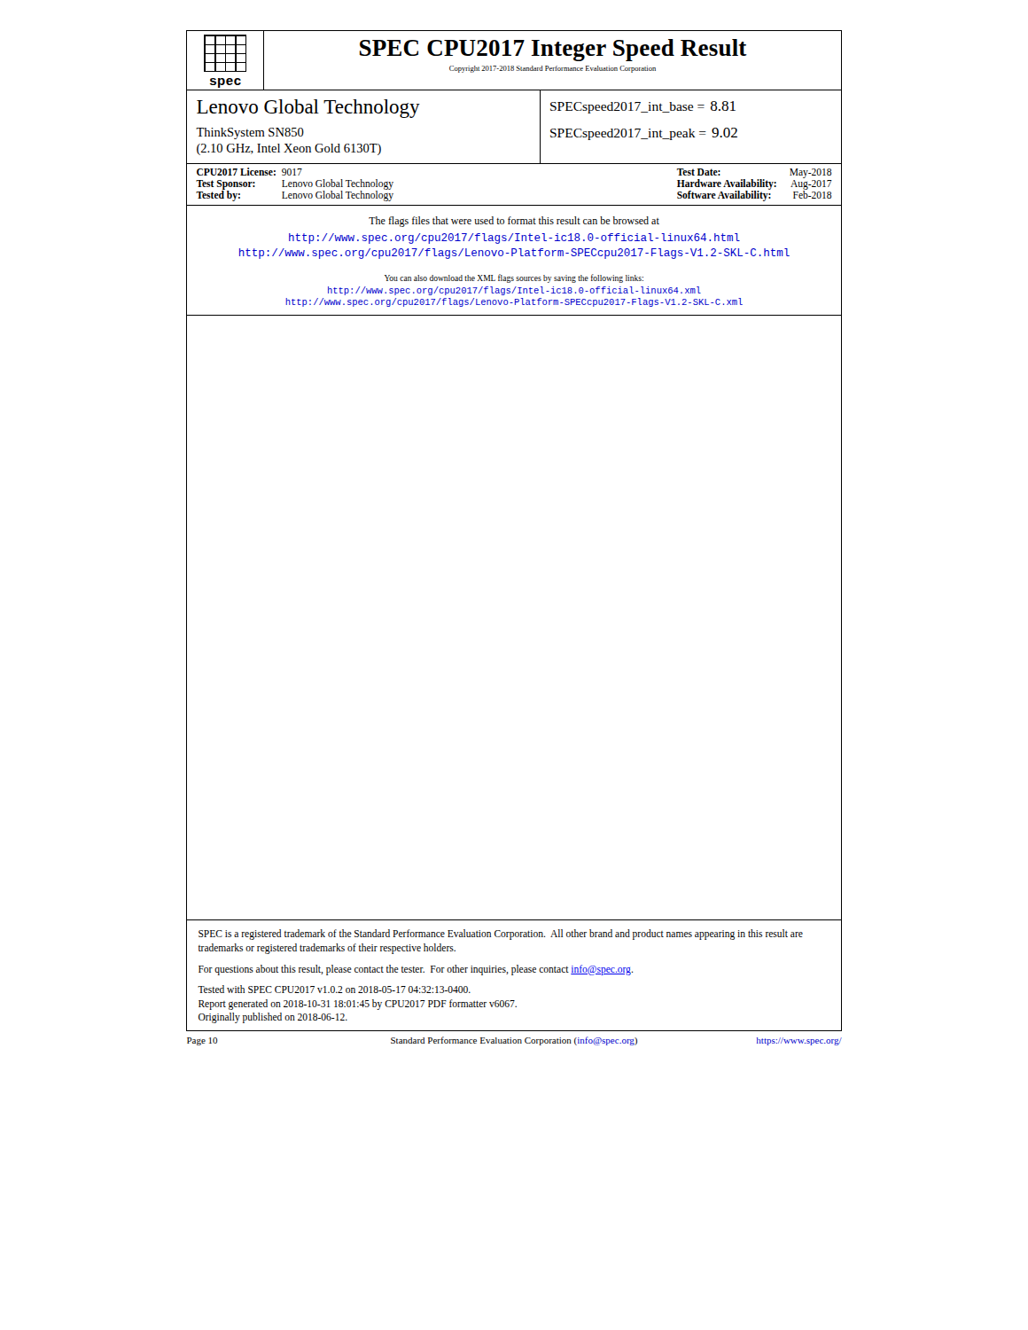spec
SPEC CPU2017 Integer Speed Result
Copyright 2017-2018 Standard Performance Evaluation Corporation
Lenovo Global Technology
ThinkSystem SN850
(2.10 GHz, Intel Xeon Gold 6130T)
SPECspeed2017_int_base =8.81
SPECspeed2017_int_peak =9.02
| CPU2017 License: | 9017 |
| Test Sponsor: | Lenovo Global Technology |
| Tested by: | Lenovo Global Technology |
| Test Date: | May-2018 |
| Hardware Availability: | Aug-2017 |
| Software Availability: | Feb-2018 |
The flags files that were used to format this result can be browsed at
http://www.spec.org/cpu2017/flags/Intel-ic18.0-official-linux64.html
http://www.spec.org/cpu2017/flags/Lenovo-Platform-SPECcpu2017-Flags-V1.2-SKL-C.html
You can also download the XML flags sources by saving the following links:
http://www.spec.org/cpu2017/flags/Intel-ic18.0-official-linux64.xml
http://www.spec.org/cpu2017/flags/Lenovo-Platform-SPECcpu2017-Flags-V1.2-SKL-C.xml
SPEC is a registered trademark of the Standard Performance Evaluation Corporation. All other brand and product names appearing in this result are trademarks or registered trademarks of their respective holders.
For questions about this result, please contact the tester. For other inquiries, please contact info@spec.org.
Tested with SPEC CPU2017 v1.0.2 on 2018-05-17 04:32:13-0400.
Report generated on 2018-10-31 18:01:45 by CPU2017 PDF formatter v6067.
Originally published on 2018-06-12.
Page 10
Standard Performance Evaluation Corporation (info@spec.org)
https://www.spec.org/